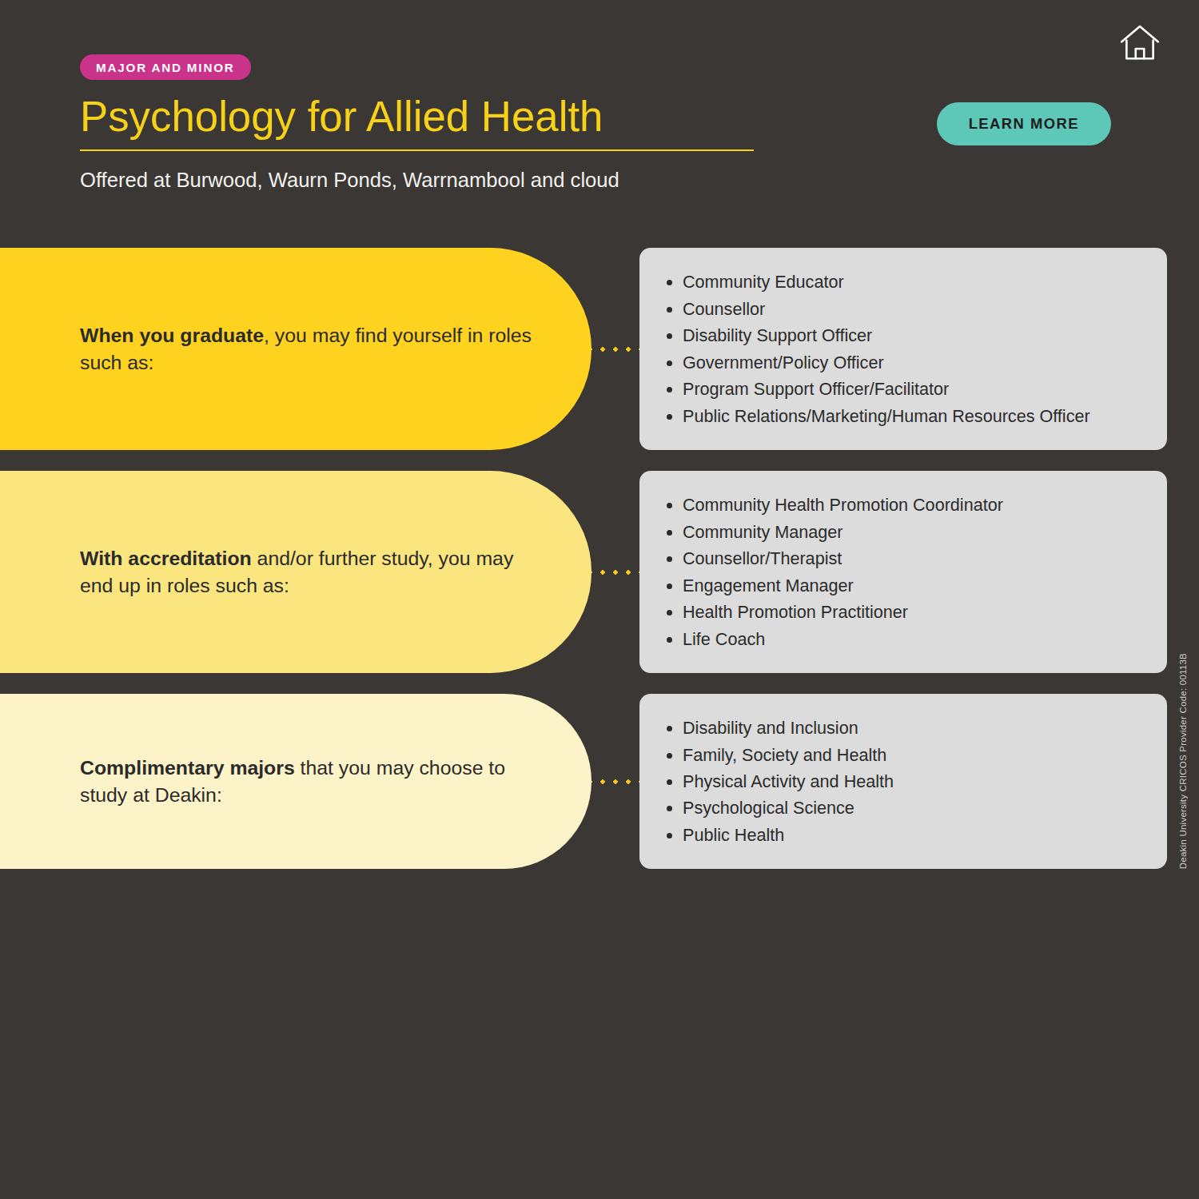Major and minor
Psychology for Allied Health
Offered at Burwood, Waurn Ponds, Warrnambool and cloud
Learn more
When you graduate, you may find yourself in roles such as:
Community Educator
Counsellor
Disability Support Officer
Government/Policy Officer
Program Support Officer/Facilitator
Public Relations/Marketing/Human Resources Officer
With accreditation and/or further study, you may end up in roles such as:
Community Health Promotion Coordinator
Community Manager
Counsellor/Therapist
Engagement Manager
Health Promotion Practitioner
Life Coach
Complimentary majors that you may choose to study at Deakin:
Disability and Inclusion
Family, Society and Health
Physical Activity and Health
Psychological Science
Public Health
Deakin University CRICOS Provider Code: 00113B